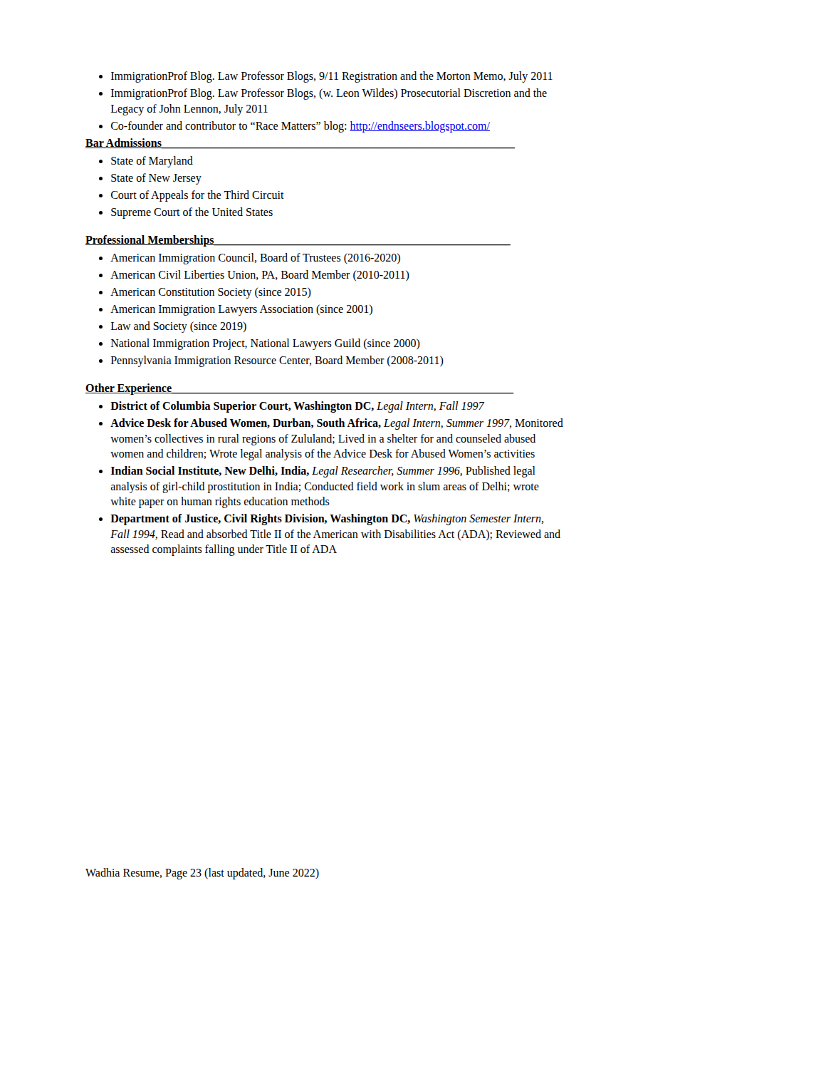ImmigrationProf Blog. Law Professor Blogs, 9/11 Registration and the Morton Memo, July 2011
ImmigrationProf Blog. Law Professor Blogs, (w. Leon Wildes) Prosecutorial Discretion and the Legacy of John Lennon, July 2011
Co-founder and contributor to “Race Matters” blog: http://endnseers.blogspot.com/
Bar Admissions______________________________________________________________
State of Maryland
State of New Jersey
Court of Appeals for the Third Circuit
Supreme Court of the United States
Professional Memberships____________________________________________________
American Immigration Council, Board of Trustees (2016-2020)
American Civil Liberties Union, PA, Board Member (2010-2011)
American Constitution Society (since 2015)
American Immigration Lawyers Association (since 2001)
Law and Society (since 2019)
National Immigration Project, National Lawyers Guild (since 2000)
Pennsylvania Immigration Resource Center, Board Member (2008-2011)
Other Experience____________________________________________________________
District of Columbia Superior Court, Washington DC, Legal Intern, Fall 1997
Advice Desk for Abused Women, Durban, South Africa, Legal Intern, Summer 1997, Monitored women’s collectives in rural regions of Zululand; Lived in a shelter for and counseled abused women and children; Wrote legal analysis of the Advice Desk for Abused Women’s activities
Indian Social Institute, New Delhi, India, Legal Researcher, Summer 1996, Published legal analysis of girl-child prostitution in India; Conducted field work in slum areas of Delhi; wrote white paper on human rights education methods
Department of Justice, Civil Rights Division, Washington DC, Washington Semester Intern, Fall 1994, Read and absorbed Title II of the American with Disabilities Act (ADA); Reviewed and assessed complaints falling under Title II of ADA
Wadhia Resume, Page 23 (last updated, June 2022)